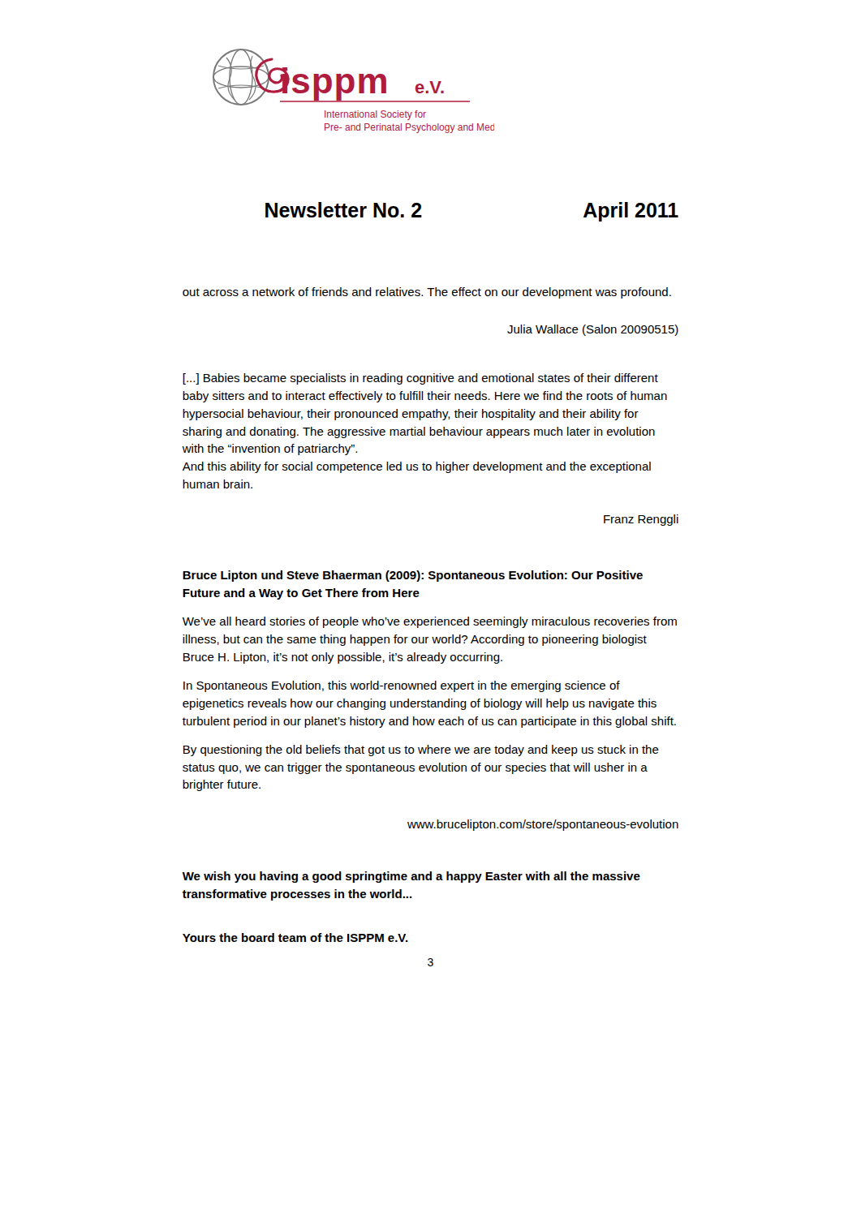isppm e.V. International Society for Pre- and Perinatal Psychology and Medicine
Newsletter No. 2 April 2011
out across a network of friends and relatives. The effect on our development was profound.
Julia Wallace (Salon 20090515)
[...] Babies became specialists in reading cognitive and emotional states of their different baby sitters and to interact effectively to fulfill their needs. Here we find the roots of human hypersocial behaviour, their pronounced empathy, their hospitality and their ability for sharing and donating. The aggressive martial behaviour appears much later in evolution with the “invention of patriarchy”.
And this ability for social competence led us to higher development and the exceptional human brain.
Franz Renggli
Bruce Lipton und Steve Bhaerman (2009): Spontaneous Evolution: Our Positive Future and a Way to Get There from Here
We’ve all heard stories of people who’ve experienced seemingly miraculous recoveries from illness, but can the same thing happen for our world? According to pioneering biologist Bruce H. Lipton, it’s not only possible, it’s already occurring.
In Spontaneous Evolution, this world-renowned expert in the emerging science of epigenetics reveals how our changing understanding of biology will help us navigate this turbulent period in our planet’s history and how each of us can participate in this global shift.
By questioning the old beliefs that got us to where we are today and keep us stuck in the status quo, we can trigger the spontaneous evolution of our species that will usher in a brighter future.
www.brucelipton.com/store/spontaneous-evolution
We wish you having a good springtime and a happy Easter with all the massive transformative processes in the world...
Yours the board team of the ISPPM e.V.
3